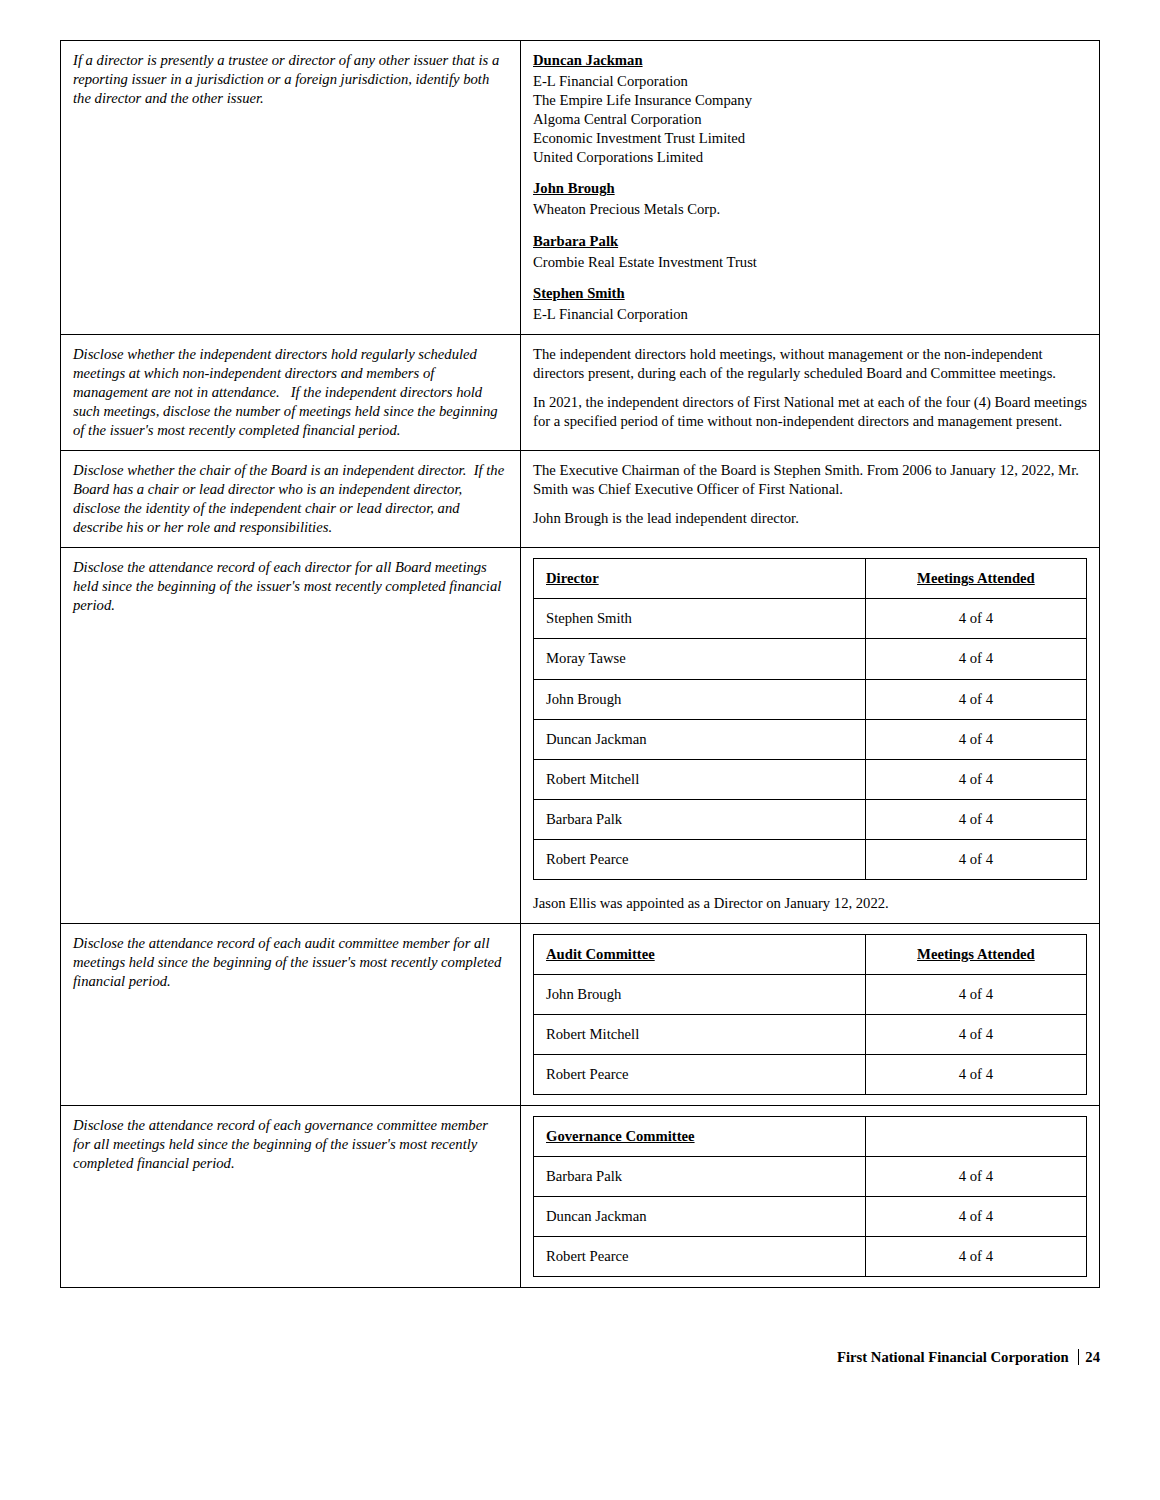| If a director is presently a trustee or director of any other issuer that is a reporting issuer in a jurisdiction or a foreign jurisdiction, identify both the director and the other issuer. | Duncan Jackman E-L Financial Corporation The Empire Life Insurance Company Algoma Central Corporation Economic Investment Trust Limited United Corporations Limited John Brough Wheaton Precious Metals Corp. Barbara Palk Crombie Real Estate Investment Trust Stephen Smith E-L Financial Corporation |
| Disclose whether the independent directors hold regularly scheduled meetings at which non-independent directors and members of management are not in attendance. If the independent directors hold such meetings, disclose the number of meetings held since the beginning of the issuer's most recently completed financial period. | The independent directors hold meetings, without management or the non-independent directors present, during each of the regularly scheduled Board and Committee meetings. In 2021, the independent directors of First National met at each of the four (4) Board meetings for a specified period of time without non-independent directors and management present. |
| Disclose whether the chair of the Board is an independent director. If the Board has a chair or lead director who is an independent director, disclose the identity of the independent chair or lead director, and describe his or her role and responsibilities. | The Executive Chairman of the Board is Stephen Smith. From 2006 to January 12, 2022, Mr. Smith was Chief Executive Officer of First National. John Brough is the lead independent director. |
| Disclose the attendance record of each director for all Board meetings held since the beginning of the issuer's most recently completed financial period. | / Director / Meetings Attended / / Stephen Smith / 4 of 4 / / Moray Tawse / 4 of 4 / / John Brough / 4 of 4 / / Duncan Jackman / 4 of 4 / / Robert Mitchell / 4 of 4 / / Barbara Palk / 4 of 4 / / Robert Pearce / 4 of 4 / Jason Ellis was appointed as a Director on January 12, 2022. |
| Disclose the attendance record of each audit committee member for all meetings held since the beginning of the issuer's most recently completed financial period. | / Audit Committee / Meetings Attended / / John Brough / 4 of 4 / / Robert Mitchell / 4 of 4 / / Robert Pearce / 4 of 4 / |
| Disclose the attendance record of each governance committee member for all meetings held since the beginning of the issuer's most recently completed financial period. | / Governance Committee / / / Barbara Palk / 4 of 4 / / Duncan Jackman / 4 of 4 / / Robert Pearce / 4 of 4 / |
First National Financial Corporation 24